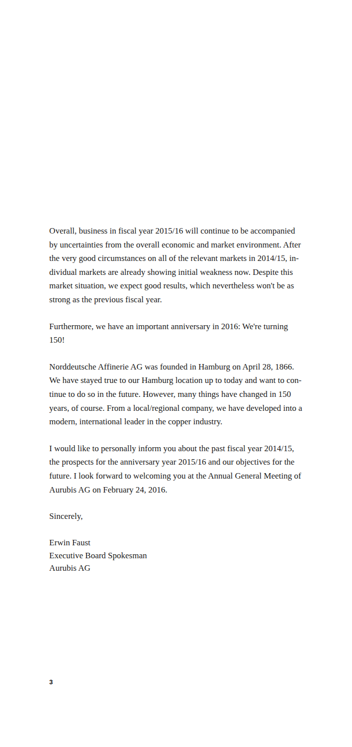Overall, business in fiscal year 2015/16 will continue to be accompanied by uncertainties from the overall economic and market environment. After the very good circumstances on all of the relevant markets in 2014/15, individual markets are already showing initial weakness now. Despite this market situation, we expect good results, which nevertheless won't be as strong as the previous fiscal year.
Furthermore, we have an important anniversary in 2016: We're turning 150!
Norddeutsche Affinerie AG was founded in Hamburg on April 28, 1866. We have stayed true to our Hamburg location up to today and want to continue to do so in the future. However, many things have changed in 150 years, of course. From a local/regional company, we have developed into a modern, international leader in the copper industry.
I would like to personally inform you about the past fiscal year 2014/15, the prospects for the anniversary year 2015/16 and our objectives for the future. I look forward to welcoming you at the Annual General Meeting of Aurubis AG on February 24, 2016.
Sincerely,
Erwin Faust
Executive Board Spokesman
Aurubis AG
3